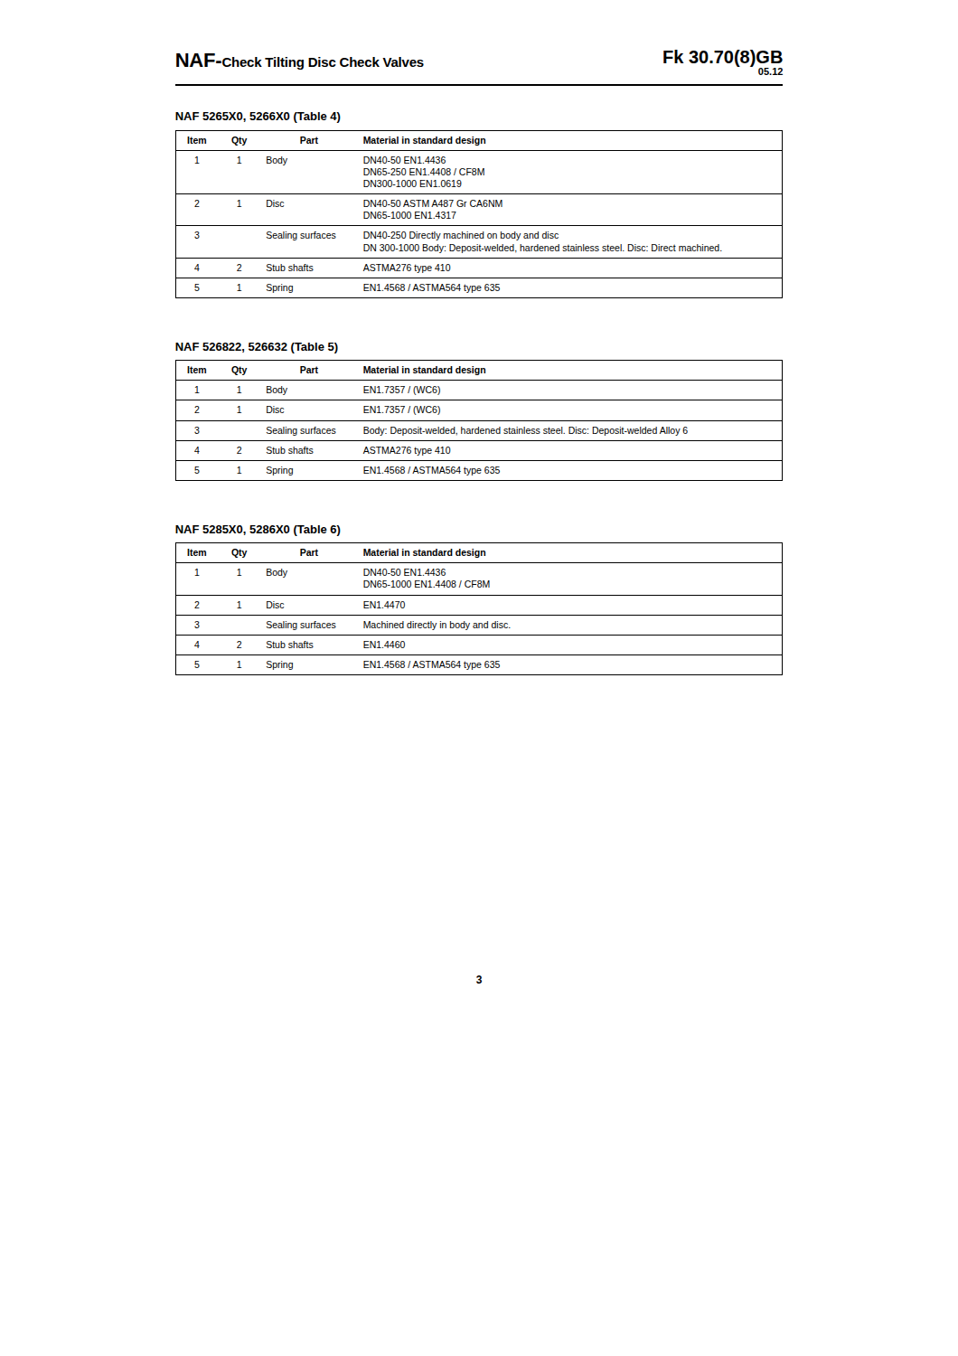NAF-Check Tilting Disc Check Valves
Fk 30.70(8)GB
05.12
NAF 5265X0, 5266X0 (Table 4)
| Item | Qty | Part | Material in standard design |
| --- | --- | --- | --- |
| 1 | 1 | Body | DN40-50 EN1.4436 DN65-250 EN1.4408 / CF8M DN300-1000 EN1.0619 |
| 2 | 1 | Disc | DN40-50 ASTM A487 Gr CA6NM DN65-1000 EN1.4317 |
| 3 | | Sealing surfaces | DN40-250 Directly machined on body and disc DN 300-1000 Body: Deposit-welded, hardened stainless steel. Disc: Direct machined. |
| 4 | 2 | Stub shafts | ASTMA276 type 410 |
| 5 | 1 | Spring | EN1.4568 / ASTMA564 type 635 |
NAF 526822, 526632 (Table 5)
| Item | Qty | Part | Material in standard design |
| --- | --- | --- | --- |
| 1 | 1 | Body | EN1.7357 / (WC6) |
| 2 | 1 | Disc | EN1.7357 / (WC6) |
| 3 | | Sealing surfaces | Body: Deposit-welded, hardened stainless steel. Disc: Deposit-welded Alloy 6 |
| 4 | 2 | Stub shafts | ASTMA276 type 410 |
| 5 | 1 | Spring | EN1.4568 / ASTMA564 type 635 |
NAF 5285X0, 5286X0 (Table 6)
| Item | Qty | Part | Material in standard design |
| --- | --- | --- | --- |
| 1 | 1 | Body | DN40-50 EN1.4436 DN65-1000 EN1.4408 / CF8M |
| 2 | 1 | Disc | EN1.4470 |
| 3 | | Sealing surfaces | Machined directly in body and disc. |
| 4 | 2 | Stub shafts | EN1.4460 |
| 5 | 1 | Spring | EN1.4568 / ASTMA564 type 635 |
3